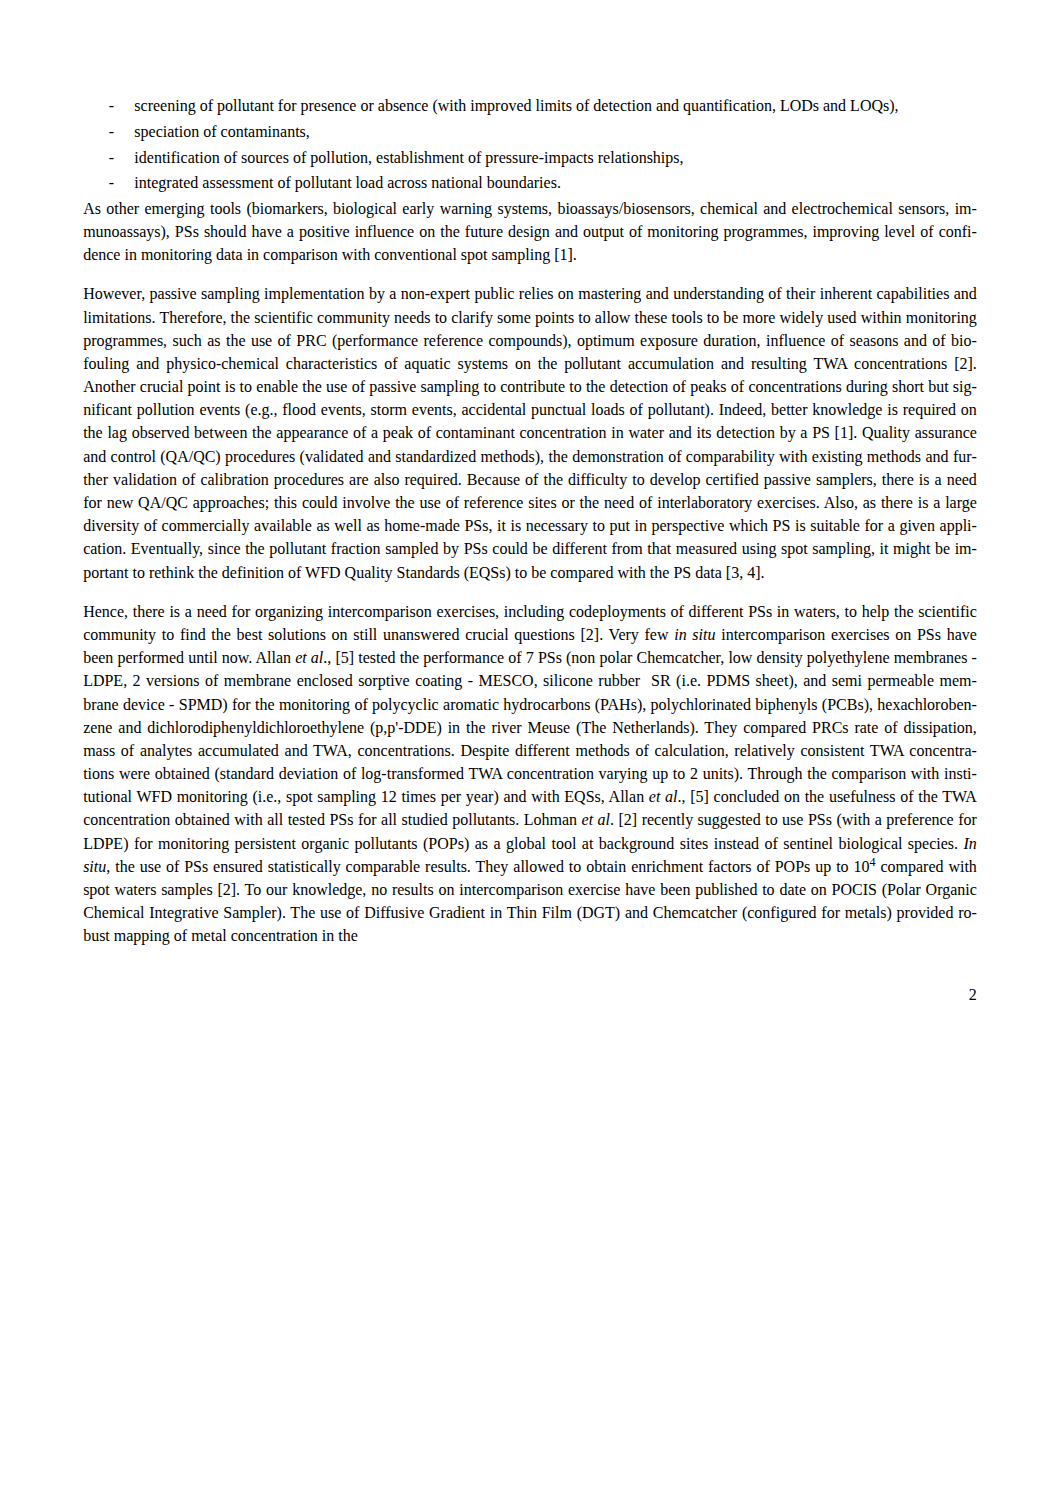screening of pollutant for presence or absence (with improved limits of detection and quantification, LODs and LOQs),
speciation of contaminants,
identification of sources of pollution, establishment of pressure-impacts relationships,
integrated assessment of pollutant load across national boundaries.
As other emerging tools (biomarkers, biological early warning systems, bioassays/biosensors, chemical and electrochemical sensors, immunoassays), PSs should have a positive influence on the future design and output of monitoring programmes, improving level of confidence in monitoring data in comparison with conventional spot sampling [1].
However, passive sampling implementation by a non-expert public relies on mastering and understanding of their inherent capabilities and limitations. Therefore, the scientific community needs to clarify some points to allow these tools to be more widely used within monitoring programmes, such as the use of PRC (performance reference compounds), optimum exposure duration, influence of seasons and of biofouling and physico-chemical characteristics of aquatic systems on the pollutant accumulation and resulting TWA concentrations [2]. Another crucial point is to enable the use of passive sampling to contribute to the detection of peaks of concentrations during short but significant pollution events (e.g., flood events, storm events, accidental punctual loads of pollutant). Indeed, better knowledge is required on the lag observed between the appearance of a peak of contaminant concentration in water and its detection by a PS [1]. Quality assurance and control (QA/QC) procedures (validated and standardized methods), the demonstration of comparability with existing methods and further validation of calibration procedures are also required. Because of the difficulty to develop certified passive samplers, there is a need for new QA/QC approaches; this could involve the use of reference sites or the need of interlaboratory exercises. Also, as there is a large diversity of commercially available as well as home-made PSs, it is necessary to put in perspective which PS is suitable for a given application. Eventually, since the pollutant fraction sampled by PSs could be different from that measured using spot sampling, it might be important to rethink the definition of WFD Quality Standards (EQSs) to be compared with the PS data [3, 4].
Hence, there is a need for organizing intercomparison exercises, including codeployments of different PSs in waters, to help the scientific community to find the best solutions on still unanswered crucial questions [2]. Very few in situ intercomparison exercises on PSs have been performed until now. Allan et al., [5] tested the performance of 7 PSs (non polar Chemcatcher, low density polyethylene membranes - LDPE, 2 versions of membrane enclosed sorptive coating - MESCO, silicone rubber SR (i.e. PDMS sheet), and semi permeable membrane device - SPMD) for the monitoring of polycyclic aromatic hydrocarbons (PAHs), polychlorinated biphenyls (PCBs), hexachlorobenzene and dichlorodiphenyldichloroethylene (p,p'-DDE) in the river Meuse (The Netherlands). They compared PRCs rate of dissipation, mass of analytes accumulated and TWA, concentrations. Despite different methods of calculation, relatively consistent TWA concentrations were obtained (standard deviation of log-transformed TWA concentration varying up to 2 units). Through the comparison with institutional WFD monitoring (i.e., spot sampling 12 times per year) and with EQSs, Allan et al., [5] concluded on the usefulness of the TWA concentration obtained with all tested PSs for all studied pollutants. Lohman et al. [2] recently suggested to use PSs (with a preference for LDPE) for monitoring persistent organic pollutants (POPs) as a global tool at background sites instead of sentinel biological species. In situ, the use of PSs ensured statistically comparable results. They allowed to obtain enrichment factors of POPs up to 104 compared with spot waters samples [2]. To our knowledge, no results on intercomparison exercise have been published to date on POCIS (Polar Organic Chemical Integrative Sampler). The use of Diffusive Gradient in Thin Film (DGT) and Chemcatcher (configured for metals) provided robust mapping of metal concentration in the
2